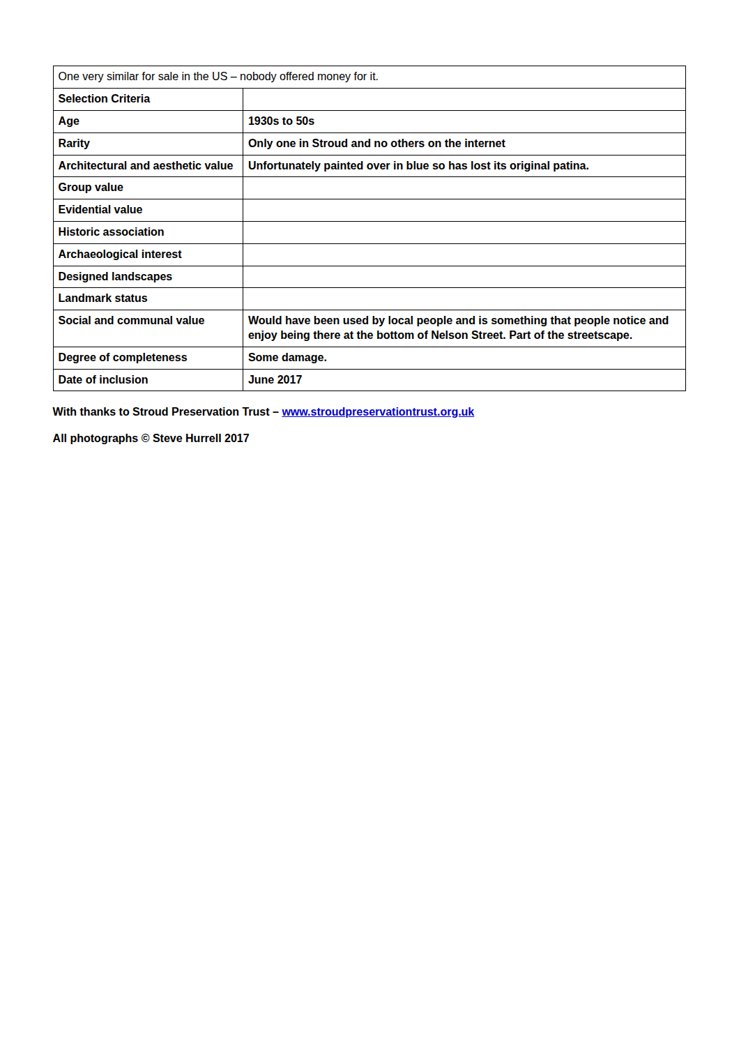| One very similar for sale in the US – nobody offered money for it. |
| Selection Criteria | |
| Age | 1930s to 50s |
| Rarity | Only one in Stroud and no others on the internet |
| Architectural and aesthetic value | Unfortunately painted over in blue so has lost its original patina. |
| Group value | |
| Evidential value | |
| Historic association | |
| Archaeological interest | |
| Designed landscapes | |
| Landmark status | |
| Social and communal value | Would have been used by local people and is something that people notice and enjoy being there at the bottom of Nelson Street. Part of the streetscape. |
| Degree of completeness | Some damage. |
| Date of inclusion | June 2017 |
With thanks to Stroud Preservation Trust – www.stroudpreservationtrust.org.uk
All photographs © Steve Hurrell 2017